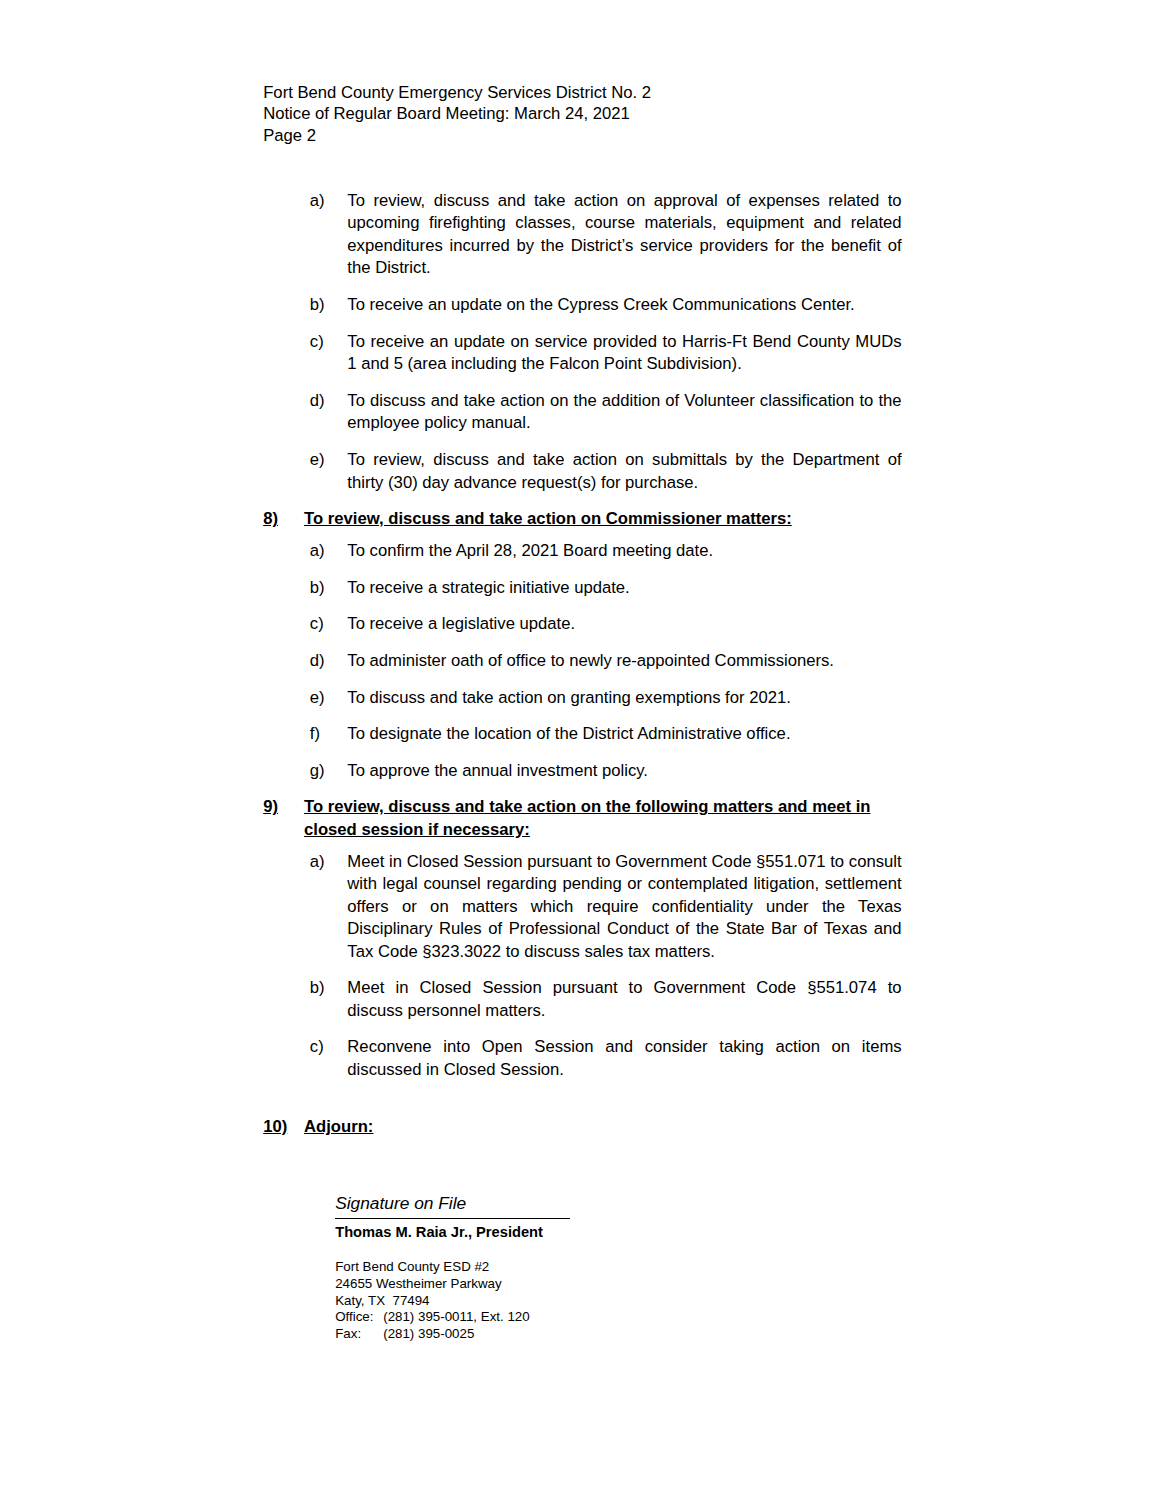Fort Bend County Emergency Services District No. 2
Notice of Regular Board Meeting: March 24, 2021
Page 2
a) To review, discuss and take action on approval of expenses related to upcoming firefighting classes, course materials, equipment and related expenditures incurred by the District’s service providers for the benefit of the District.
b) To receive an update on the Cypress Creek Communications Center.
c) To receive an update on service provided to Harris-Ft Bend County MUDs 1 and 5 (area including the Falcon Point Subdivision).
d) To discuss and take action on the addition of Volunteer classification to the employee policy manual.
e) To review, discuss and take action on submittals by the Department of thirty (30) day advance request(s) for purchase.
8) To review, discuss and take action on Commissioner matters:
a) To confirm the April 28, 2021 Board meeting date.
b) To receive a strategic initiative update.
c) To receive a legislative update.
d) To administer oath of office to newly re-appointed Commissioners.
e) To discuss and take action on granting exemptions for 2021.
f) To designate the location of the District Administrative office.
g) To approve the annual investment policy.
9) To review, discuss and take action on the following matters and meet in closed session if necessary:
a) Meet in Closed Session pursuant to Government Code §551.071 to consult with legal counsel regarding pending or contemplated litigation, settlement offers or on matters which require confidentiality under the Texas Disciplinary Rules of Professional Conduct of the State Bar of Texas and Tax Code §323.3022 to discuss sales tax matters.
b) Meet in Closed Session pursuant to Government Code §551.074 to discuss personnel matters.
c) Reconvene into Open Session and consider taking action on items discussed in Closed Session.
10) Adjourn:
Signature on File
Thomas M. Raia Jr., President
Fort Bend County ESD #2 24655 Westheimer Parkway Katy, TX 77494 Office:(281) 395-0011, Ext. 120 Fax:(281) 395-0025